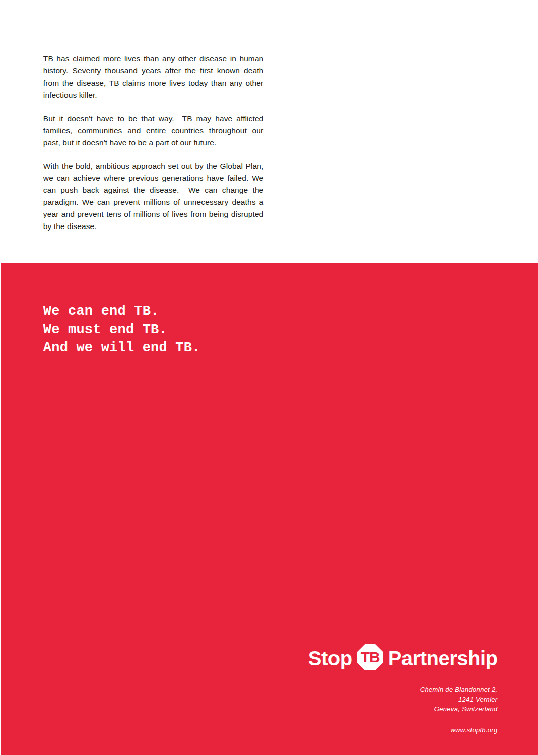TB has claimed more lives than any other disease in human history. Seventy thousand years after the first known death from the disease, TB claims more lives today than any other infectious killer.
But it doesn't have to be that way. TB may have afflicted families, communities and entire countries throughout our past, but it doesn't have to be a part of our future.
With the bold, ambitious approach set out by the Global Plan, we can achieve where previous generations have failed. We can push back against the disease. We can change the paradigm. We can prevent millions of unnecessary deaths a year and prevent tens of millions of lives from being disrupted by the disease.
We can end TB. We must end TB. And we will end TB.
Stop TB Partnership
Chemin de Blandonnet 2,
1241 Vernier
Geneva, Switzerland
www.stoptb.org